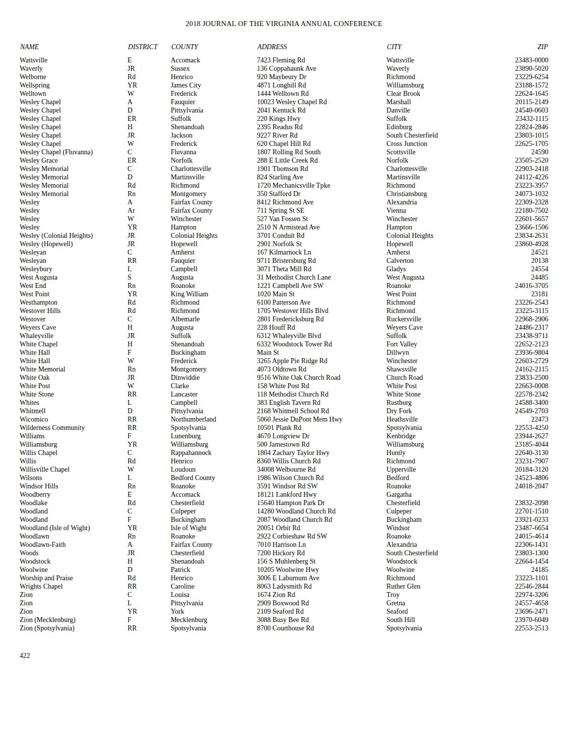2018 JOURNAL OF THE VIRGINIA ANNUAL CONFERENCE
| NAME | DISTRICT | COUNTY | ADDRESS | CITY | ZIP |
| --- | --- | --- | --- | --- | --- |
| Wattsville | E | Accomack | 7423 Fleming Rd | Wattsville | 23483-0000 |
| Waverly | JR | Sussex | 136 Coppahaunk Ave | Waverly | 23890-5020 |
| Welborne | Rd | Henrico | 920 Maybeury Dr | Richmond | 23229-6254 |
| Wellspring | YR | James City | 4871 Longhill Rd | Williamsburg | 23188-1572 |
| Welltown | W | Frederick | 1444 Welltown Rd | Clear Brook | 22624-1645 |
| Wesley Chapel | A | Fauquier | 10023 Wesley Chapel Rd | Marshall | 20115-2149 |
| Wesley Chapel | D | Pittsylvania | 2041 Kentuck Rd | Danville | 24540-0603 |
| Wesley Chapel | ER | Suffolk | 220 Kings Hwy | Suffolk | 23432-1115 |
| Wesley Chapel | H | Shenandoah | 2395 Readus Rd | Edinburg | 22824-2846 |
| Wesley Chapel | JR | Jackson | 9227 River Rd | South Chesterfield | 23803-1015 |
| Wesley Chapel | W | Frederick | 620 Chapel Hill Rd | Cross Junction | 22625-1705 |
| Wesley Chapel (Fluvanna) | C | Fluvanna | 1807 Rolling Rd South | Scottsville | 24590 |
| Wesley Grace | ER | Norfolk | 288 E Little Creek Rd | Norfolk | 23505-2520 |
| Wesley Memorial | C | Charlottesville | 1901 Thomson Rd | Charlottesville | 22903-2418 |
| Wesley Memorial | D | Martinsville | 824 Starling Ave | Martinsville | 24112-4226 |
| Wesley Memorial | Rd | Richmond | 1720 Mechanicsville Tpke | Richmond | 23223-3957 |
| Wesley Memorial | Rn | Montgomery | 350 Stafford Dr | Christiansburg | 24073-1032 |
| Wesley | A | Fairfax County | 8412 Richmond Ave | Alexandria | 22309-2328 |
| Wesley | Ar | Fairfax County | 711 Spring St SE | Vienna | 22180-7502 |
| Wesley | W | Winchester | 527 Van Fossen St | Winchester | 22601-5657 |
| Wesley | YR | Hampton | 2510 N Armistead Ave | Hampton | 23666-1506 |
| Wesley (Colonial Heights) | JR | Colonial Heights | 3701 Conduit Rd | Colonial Heights | 23834-2631 |
| Wesley (Hopewell) | JR | Hopewell | 2901 Norfolk St | Hopewell | 23860-4928 |
| Wesleyan | C | Amherst | 167 Kilmarnock Ln | Amherst | 24521 |
| Wesleyan | RR | Fauquier | 9711 Bristersburg Rd | Calverton | 20138 |
| Wesleybury | L | Campbell | 3071 Theta Mill Rd | Gladys | 24554 |
| West Augusta | S | Augusta | 31 Methodist Church Lane | West Augusta | 24485 |
| West End | Rn | Roanoke | 1221 Campbell Ave SW | Roanoke | 24016-3705 |
| West Point | YR | King William | 1020 Main St | West Point | 23181 |
| Westhampton | Rd | Richmond | 6100 Patterson Ave | Richmond | 23226-2543 |
| Westover Hills | Rd | Richmond | 1705 Westover Hills Blvd | Richmond | 23225-3115 |
| Westover | C | Albemarle | 2801 Fredericksburg Rd | Ruckersville | 22968-2906 |
| Weyers Cave | H | Augusta | 228 Houff Rd | Weyers Cave | 24486-2317 |
| Whaleyville | JR | Suffolk | 6312 Whaleyville Blvd | Suffolk | 23438-9711 |
| White Chapel | H | Shenandoah | 6332 Woodstock Tower Rd | Fort Valley | 22652-2123 |
| White Hall | F | Buckingham | Main St | Dillwyn | 23936-9804 |
| White Hall | W | Frederick | 3265 Apple Pie Ridge Rd | Winchester | 22603-2729 |
| White Memorial | Rn | Montgomery | 4073 Oldtown Rd | Shawsville | 24162-2115 |
| White Oak | JR | Dinwiddie | 9516 White Oak Church Road | Church Road | 23833-2500 |
| White Post | W | Clarke | 158 White Post Rd | White Post | 22663-0008 |
| White Stone | RR | Lancaster | 118 Methodist Church Rd | White Stone | 22578-2342 |
| Whites | L | Campbell | 383 English Tavern Rd | Rustburg | 24588-3400 |
| Whitmell | D | Pittsylvania | 2168 Whitmell School Rd | Dry Fork | 24549-2703 |
| Wicomico | RR | Northumberland | 5060 Jessie DuPont Mem Hwy | Heathsville | 22473 |
| Wilderness Community | RR | Spotsylvania | 10501 Plank Rd | Spotsylvania | 22553-4250 |
| Williams | F | Lunenburg | 4670 Longview Dr | Kenbridge | 23944-2627 |
| Williamsburg | YR | Williamsburg | 500 Jamestown Rd | Williamsburg | 23185-4044 |
| Willis Chapel | C | Rappahannock | 1804 Zachary Taylor Hwy | Huntly | 22640-3130 |
| Willis | Rd | Henrico | 8360 Willis Church Rd | Richmond | 23231-7907 |
| Willisville Chapel | W | Loudoun | 34008 Welbourne Rd | Upperville | 20184-3120 |
| Wilsons | L | Bedford County | 1986 Wilson Church Rd | Bedford | 24523-4806 |
| Windsor Hills | Rn | Roanoke | 3591 Windsor Rd SW | Roanoke | 24018-2047 |
| Woodberry | E | Accomack | 18121 Lankford Hwy | Gargatha | |
| Woodlake | Rd | Chesterfield | 15640 Hampton Park Dr | Chesterfield | 23832-2098 |
| Woodland | C | Culpeper | 14280 Woodland Church Rd | Culpeper | 22701-1510 |
| Woodland | F | Buckingham | 2087 Woodland Church Rd | Buckingham | 23921-0233 |
| Woodland (Isle of Wight) | YR | Isle of Wight | 20051 Orbit Rd | Windsor | 23487-6654 |
| Woodlawn | Rn | Roanoke | 2922 Corbieshaw Rd SW | Roanoke | 24015-4614 |
| Woodlawn-Faith | A | Fairfax County | 7010 Harrison Ln | Alexandria | 22306-1431 |
| Woods | JR | Chesterfield | 7200 Hickory Rd | South Chesterfield | 23803-1300 |
| Woodstock | H | Shenandoah | 156 S Muhlenberg St | Woodstock | 22664-1454 |
| Woolwine | D | Patrick | 10205 Woolwine Hwy | Woolwine | 24185 |
| Worship and Praise | Rd | Henrico | 3006 E Laburnum Ave | Richmond | 23223-1101 |
| Wrights Chapel | RR | Caroline | 8063 Ladysmith Rd | Ruther Glen | 22546-2844 |
| Zion | C | Louisa | 1674 Zion Rd | Troy | 22974-3206 |
| Zion | L | Pittsylvania | 2909 Boxwood Rd | Gretna | 24557-4658 |
| Zion | YR | York | 2109 Seaford Rd | Seaford | 23696-2471 |
| Zion (Mecklenburg) | F | Mecklenburg | 3088 Busy Bee Rd | South Hill | 23970-6049 |
| Zion (Spotsylvania) | RR | Spotsylvania | 8700 Courthouse Rd | Spotsylvania | 22553-2513 |
422